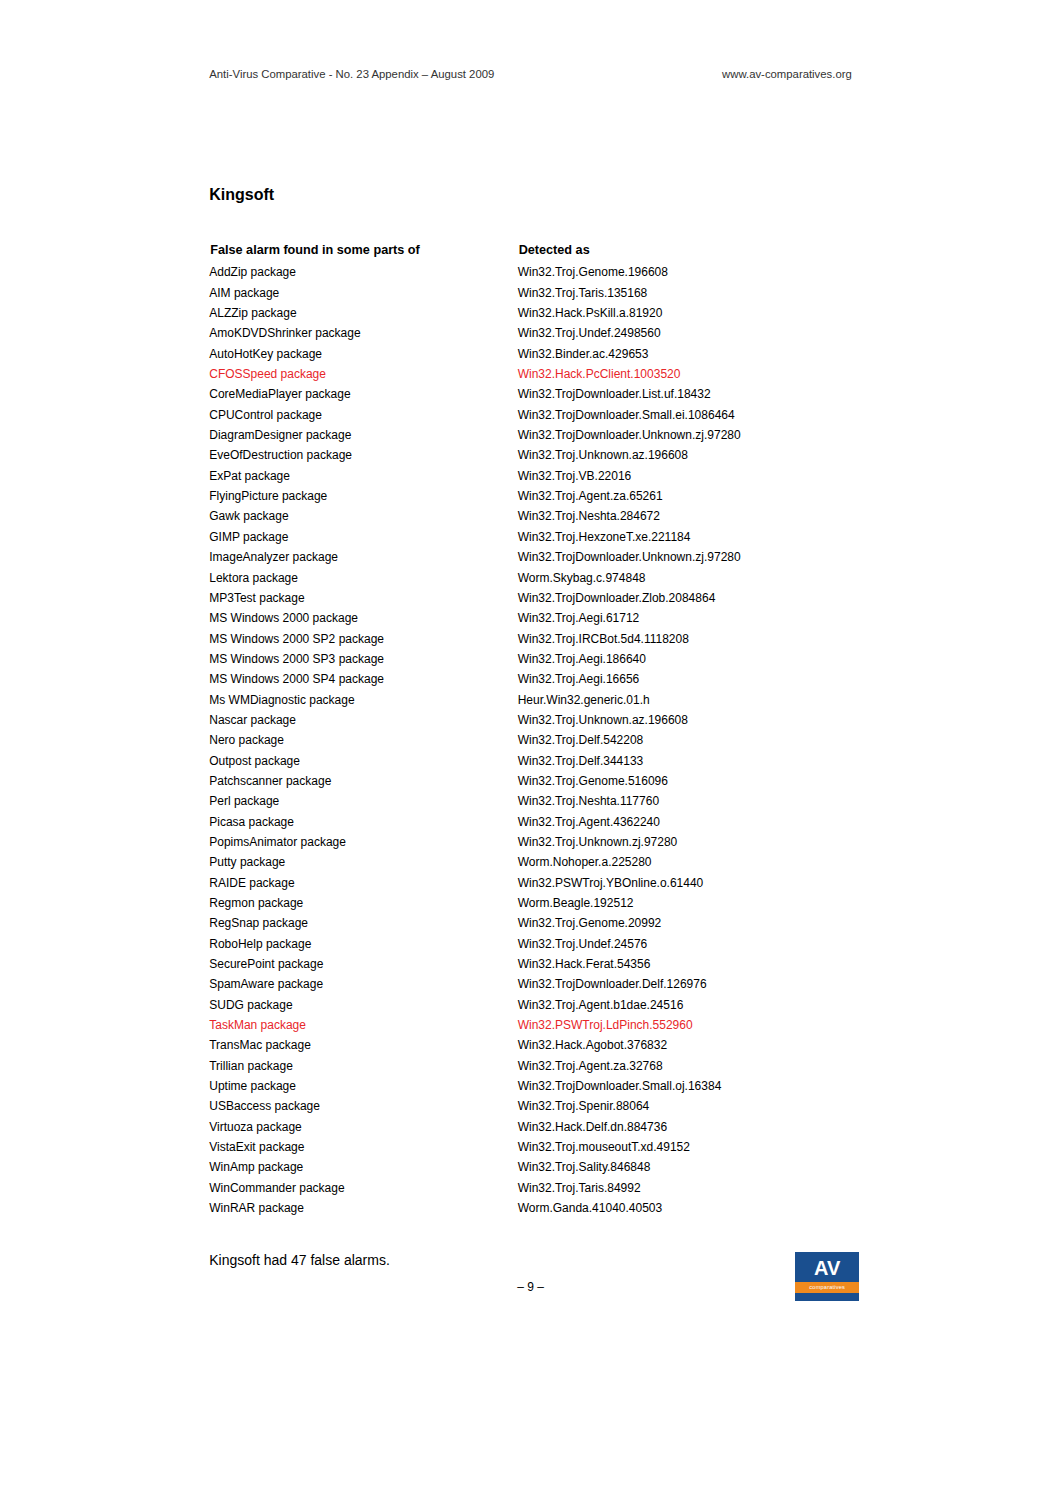Anti-Virus Comparative - No. 23 Appendix – August 2009
www.av-comparatives.org
Kingsoft
| False alarm found in some parts of | Detected as |
| --- | --- |
| AddZip package | Win32.Troj.Genome.196608 |
| AIM package | Win32.Troj.Taris.135168 |
| ALZZip package | Win32.Hack.PsKill.a.81920 |
| AmoKDVDShrinker package | Win32.Troj.Undef.2498560 |
| AutoHotKey package | Win32.Binder.ac.429653 |
| CFOSSpeed package | Win32.Hack.PcClient.1003520 |
| CoreMediaPlayer package | Win32.TrojDownloader.List.uf.18432 |
| CPUControl package | Win32.TrojDownloader.Small.ei.1086464 |
| DiagramDesigner package | Win32.TrojDownloader.Unknown.zj.97280 |
| EveOfDestruction package | Win32.Troj.Unknown.az.196608 |
| ExPat package | Win32.Troj.VB.22016 |
| FlyingPicture package | Win32.Troj.Agent.za.65261 |
| Gawk package | Win32.Troj.Neshta.284672 |
| GIMP package | Win32.Troj.HexzoneT.xe.221184 |
| ImageAnalyzer package | Win32.TrojDownloader.Unknown.zj.97280 |
| Lektora package | Worm.Skybag.c.974848 |
| MP3Test package | Win32.TrojDownloader.Zlob.2084864 |
| MS Windows 2000 package | Win32.Troj.Aegi.61712 |
| MS Windows 2000 SP2 package | Win32.Troj.IRCBot.5d4.1118208 |
| MS Windows 2000 SP3 package | Win32.Troj.Aegi.186640 |
| MS Windows 2000 SP4 package | Win32.Troj.Aegi.16656 |
| Ms WMDiagnostic package | Heur.Win32.generic.01.h |
| Nascar package | Win32.Troj.Unknown.az.196608 |
| Nero package | Win32.Troj.Delf.542208 |
| Outpost package | Win32.Troj.Delf.344133 |
| Patchscanner package | Win32.Troj.Genome.516096 |
| Perl package | Win32.Troj.Neshta.117760 |
| Picasa package | Win32.Troj.Agent.4362240 |
| PopimsAnimator package | Win32.Troj.Unknown.zj.97280 |
| Putty package | Worm.Nohoper.a.225280 |
| RAIDE package | Win32.PSWTroj.YBOnline.o.61440 |
| Regmon package | Worm.Beagle.192512 |
| RegSnap package | Win32.Troj.Genome.20992 |
| RoboHelp package | Win32.Troj.Undef.24576 |
| SecurePoint package | Win32.Hack.Ferat.54356 |
| SpamAware package | Win32.TrojDownloader.Delf.126976 |
| SUDG package | Win32.Troj.Agent.b1dae.24516 |
| TaskMan package | Win32.PSWTroj.LdPinch.552960 |
| TransMac package | Win32.Hack.Agobot.376832 |
| Trillian package | Win32.Troj.Agent.za.32768 |
| Uptime package | Win32.TrojDownloader.Small.oj.16384 |
| USBaccess package | Win32.Troj.Spenir.88064 |
| Virtuoza package | Win32.Hack.Delf.dn.884736 |
| VistaExit package | Win32.Troj.mouseoutT.xd.49152 |
| WinAmp package | Win32.Troj.Sality.846848 |
| WinCommander package | Win32.Troj.Taris.84992 |
| WinRAR package | Worm.Ganda.41040.40503 |
Kingsoft had 47 false alarms.
– 9 –
AVcomparatives